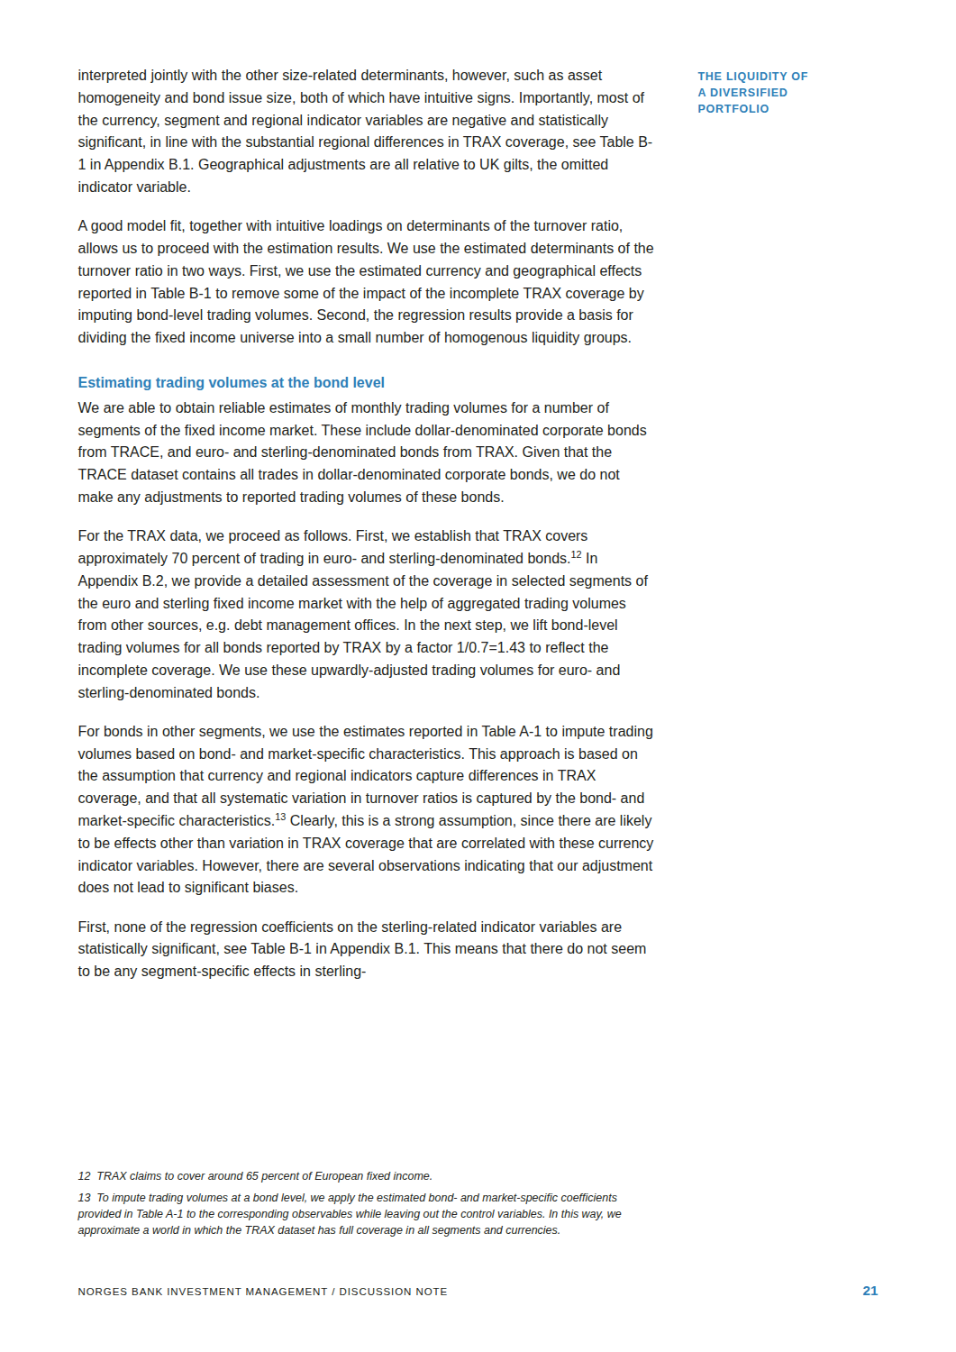interpreted jointly with the other size-related determinants, however, such as asset homogeneity and bond issue size, both of which have intuitive signs. Importantly, most of the currency, segment and regional indicator variables are negative and statistically significant, in line with the substantial regional differences in TRAX coverage, see Table B-1 in Appendix B.1. Geographical adjustments are all relative to UK gilts, the omitted indicator variable.
A good model fit, together with intuitive loadings on determinants of the turnover ratio, allows us to proceed with the estimation results. We use the estimated determinants of the turnover ratio in two ways. First, we use the estimated currency and geographical effects reported in Table B-1 to remove some of the impact of the incomplete TRAX coverage by imputing bond-level trading volumes. Second, the regression results provide a basis for dividing the fixed income universe into a small number of homogenous liquidity groups.
Estimating trading volumes at the bond level
We are able to obtain reliable estimates of monthly trading volumes for a number of segments of the fixed income market. These include dollar-denominated corporate bonds from TRACE, and euro- and sterling-denominated bonds from TRAX. Given that the TRACE dataset contains all trades in dollar-denominated corporate bonds, we do not make any adjustments to reported trading volumes of these bonds.
For the TRAX data, we proceed as follows. First, we establish that TRAX covers approximately 70 percent of trading in euro- and sterling-denominated bonds.12 In Appendix B.2, we provide a detailed assessment of the coverage in selected segments of the euro and sterling fixed income market with the help of aggregated trading volumes from other sources, e.g. debt management offices. In the next step, we lift bond-level trading volumes for all bonds reported by TRAX by a factor 1/0.7=1.43 to reflect the incomplete coverage. We use these upwardly-adjusted trading volumes for euro- and sterling-denominated bonds.
For bonds in other segments, we use the estimates reported in Table A-1 to impute trading volumes based on bond- and market-specific characteristics. This approach is based on the assumption that currency and regional indicators capture differences in TRAX coverage, and that all systematic variation in turnover ratios is captured by the bond- and market-specific characteristics.13 Clearly, this is a strong assumption, since there are likely to be effects other than variation in TRAX coverage that are correlated with these currency indicator variables. However, there are several observations indicating that our adjustment does not lead to significant biases.
First, none of the regression coefficients on the sterling-related indicator variables are statistically significant, see Table B-1 in Appendix B.1. This means that there do not seem to be any segment-specific effects in sterling-
The liquidity of
a diversified
portfolio
12 TRAX claims to cover around 65 percent of European fixed income.
13 To impute trading volumes at a bond level, we apply the estimated bond- and market-specific coefficients provided in Table A-1 to the corresponding observables while leaving out the control variables. In this way, we approximate a world in which the TRAX dataset has full coverage in all segments and currencies.
Norges Bank Investment Management / Discussion Note 21